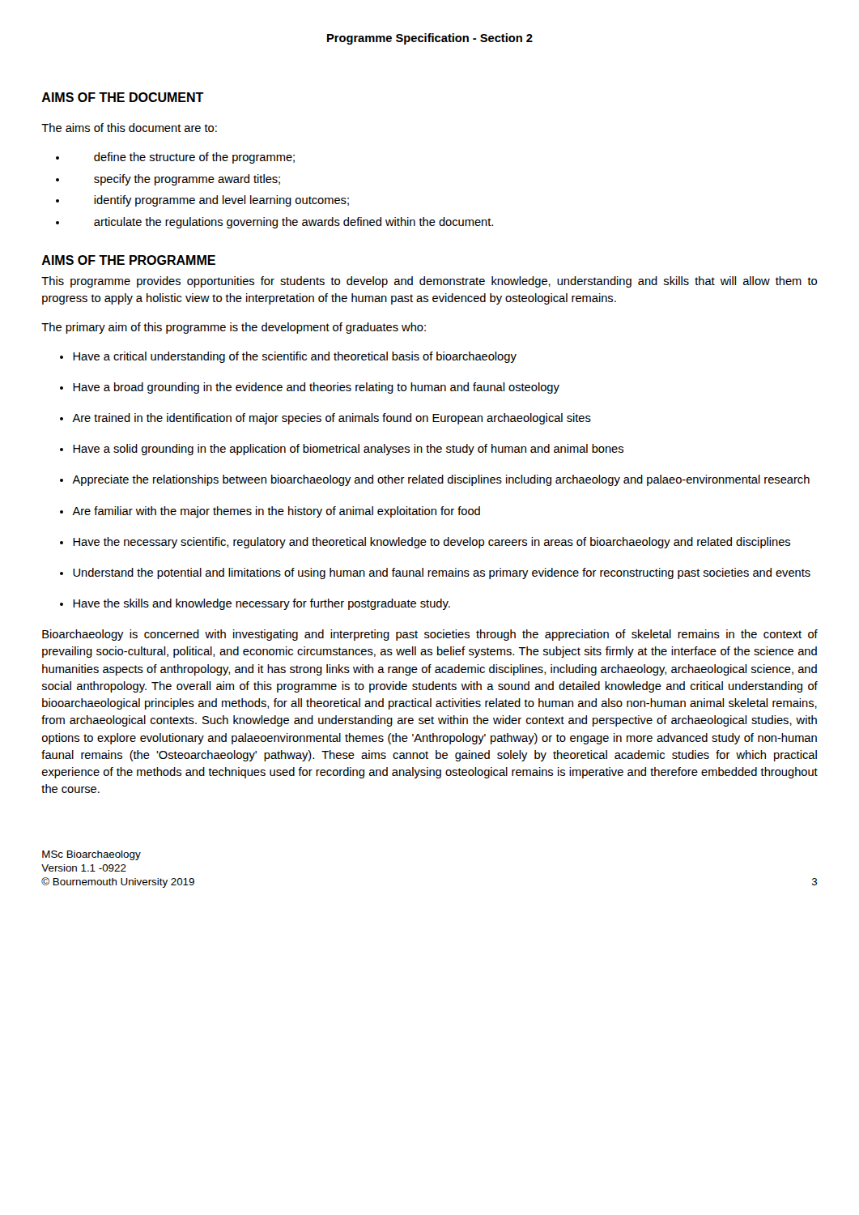Programme Specification - Section 2
Aims of the Document
The aims of this document are to:
define the structure of the programme;
specify the programme award titles;
identify programme and level learning outcomes;
articulate the regulations governing the awards defined within the document.
Aims of the Programme
This programme provides opportunities for students to develop and demonstrate knowledge, understanding and skills that will allow them to progress to apply a holistic view to the interpretation of the human past as evidenced by osteological remains.
The primary aim of this programme is the development of graduates who:
Have a critical understanding of the scientific and theoretical basis of bioarchaeology
Have a broad grounding in the evidence and theories relating to human and faunal osteology
Are trained in the identification of major species of animals found on European archaeological sites
Have a solid grounding in the application of biometrical analyses in the study of human and animal bones
Appreciate the relationships between bioarchaeology and other related disciplines including archaeology and palaeo-environmental research
Are familiar with the major themes in the history of animal exploitation for food
Have the necessary scientific, regulatory and theoretical knowledge to develop careers in areas of bioarchaeology and related disciplines
Understand the potential and limitations of using human and faunal remains as primary evidence for reconstructing past societies and events
Have the skills and knowledge necessary for further postgraduate study.
Bioarchaeology is concerned with investigating and interpreting past societies through the appreciation of skeletal remains in the context of prevailing socio-cultural, political, and economic circumstances, as well as belief systems. The subject sits firmly at the interface of the science and humanities aspects of anthropology, and it has strong links with a range of academic disciplines, including archaeology, archaeological science, and social anthropology. The overall aim of this programme is to provide students with a sound and detailed knowledge and critical understanding of biooarchaeological principles and methods, for all theoretical and practical activities related to human and also non-human animal skeletal remains, from archaeological contexts. Such knowledge and understanding are set within the wider context and perspective of archaeological studies, with options to explore evolutionary and palaeoenvironmental themes (the 'Anthropology' pathway) or to engage in more advanced study of non-human faunal remains (the 'Osteoarchaeology' pathway). These aims cannot be gained solely by theoretical academic studies for which practical experience of the methods and techniques used for recording and analysing osteological remains is imperative and therefore embedded throughout the course.
MSc Bioarchaeology
Version 1.1 -0922
© Bournemouth University 2019 3